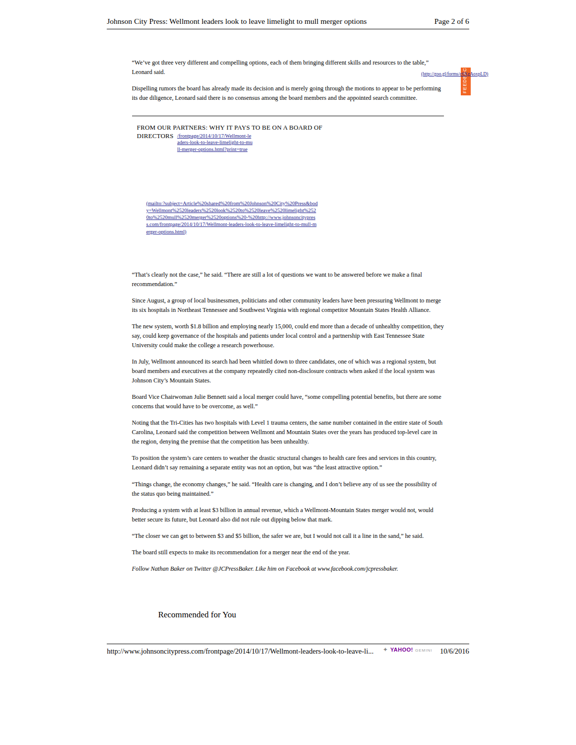Johnson City Press: Wellmont leaders look to leave limelight to mull merger options
Page 2 of 6
FEEDBACK
(http://goo.gl/forms/c6XgAoxpLD)
“We’ve got three very different and compelling options, each of them bringing different skills and resources to the table,” Leonard said.
/frontpage/2014/10/17/Wellmont-leaders-look-to-leave-limelight-to-mull-merger-options.html?print=true
Dispelling rumors the board has already made its decision and is merely going through the motions to appear to be performing its due diligence, Leonard said there is no consensus among the board members and the appointed search committee.
FROM OUR PARTNERS: WHY IT PAYS TO BE ON A BOARD OF
DIRECTORS
(mailto:?subject=Article%20shared%20from%20Johnson%20City%20Press&body=Wellmont%2520leaders%2520look%2520to%2520leave%2520limelight%2520to%2520mull%2520merger%2520options%20-%20http://www.johnsoncitypress.com/frontpage/2014/10/17/Wellmont-leaders-look-to-leave-limelight-to-mull-merger-options.html)
“That’s clearly not the case,” he said. “There are still a lot of questions we want to be answered before we make a final recommendation.”
Since August, a group of local businessmen, politicians and other community leaders have been pressuring Wellmont to merge its six hospitals in Northeast Tennessee and Southwest Virginia with regional competitor Mountain States Health Alliance.
The new system, worth $1.8 billion and employing nearly 15,000, could end more than a decade of unhealthy competition, they say, could keep governance of the hospitals and patients under local control and a partnership with East Tennessee State University could make the college a research powerhouse.
In July, Wellmont announced its search had been whittled down to three candidates, one of which was a regional system, but board members and executives at the company repeatedly cited non-disclosure contracts when asked if the local system was Johnson City’s Mountain States.
Board Vice Chairwoman Julie Bennett said a local merger could have, “some compelling potential benefits, but there are some concerns that would have to be overcome, as well.”
Noting that the Tri-Cities has two hospitals with Level 1 trauma centers, the same number contained in the entire state of South Carolina, Leonard said the competition between Wellmont and Mountain States over the years has produced top-level care in the region, denying the premise that the competition has been unhealthy.
To position the system’s care centers to weather the drastic structural changes to health care fees and services in this country, Leonard didn’t say remaining a separate entity was not an option, but was “the least attractive option.”
“Things change, the economy changes,” he said. “Health care is changing, and I don’t believe any of us see the possibility of the status quo being maintained.”
Producing a system with at least $3 billion in annual revenue, which a Wellmont-Mountain States merger would not, would better secure its future, but Leonard also did not rule out dipping below that mark.
“The closer we can get to between $3 and $5 billion, the safer we are, but I would not call it a line in the sand,” he said.
The board still expects to make its recommendation for a merger near the end of the year.
Follow Nathan Baker on Twitter @JCPressBaker. Like him on Facebook at www.facebook.com/jcpressbaker.
Recommended for You
✦YAHOO!GEMINI
http://www.johnsoncitypress.com/frontpage/2014/10/17/Wellmont-leaders-look-to-leave-li...
10/6/2016